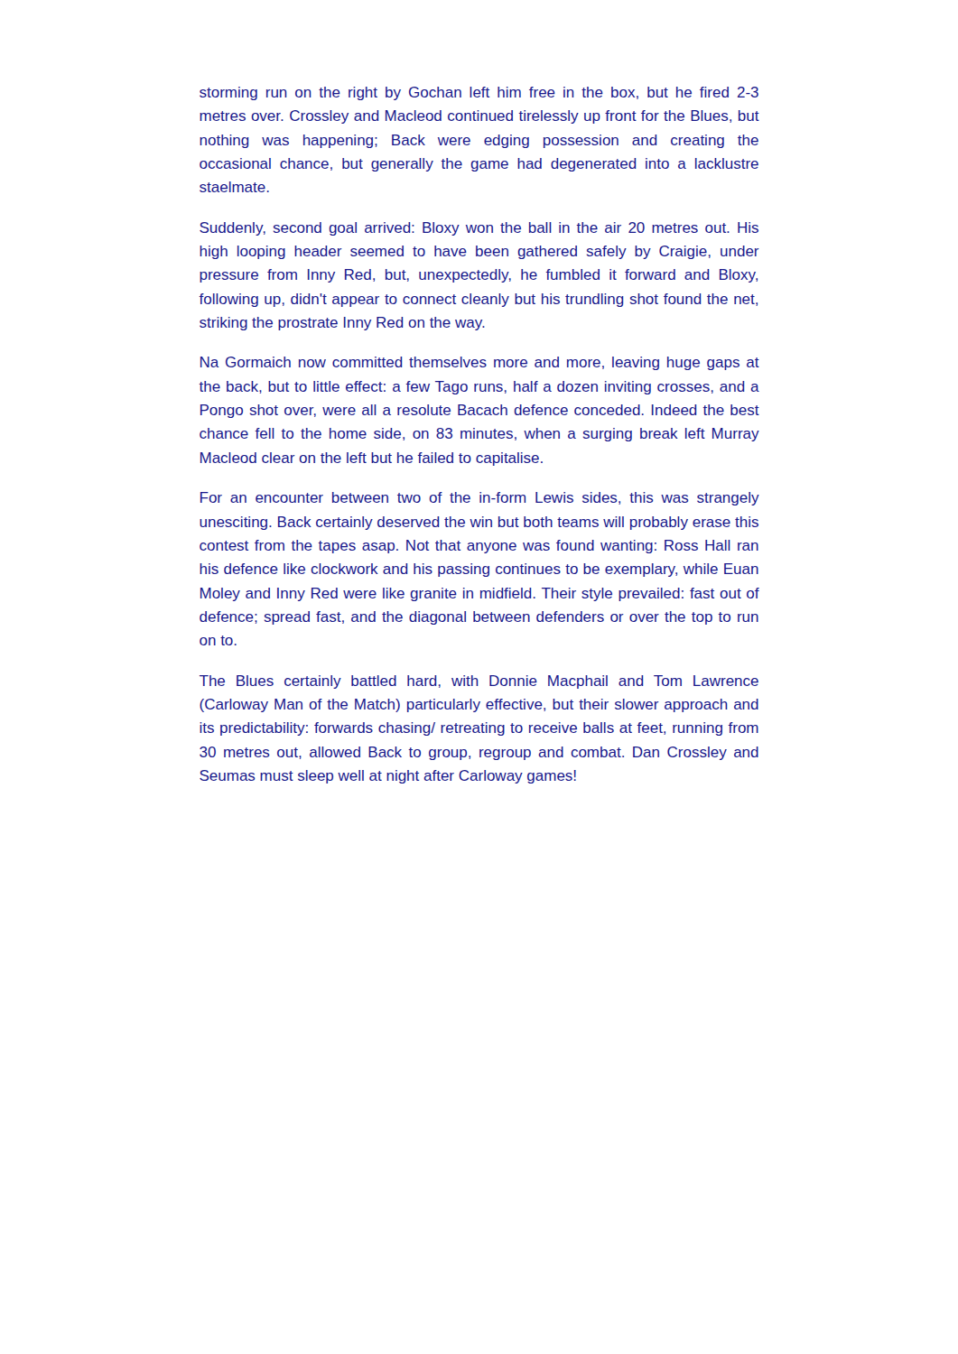storming run on the right by Gochan left him free in the box, but he fired 2-3 metres over. Crossley and Macleod continued tirelessly up front for the Blues, but nothing was happening; Back were edging possession and creating the occasional chance, but generally the game had degenerated into a lacklustre staelmate.
Suddenly, second goal arrived: Bloxy won the ball in the air 20 metres out. His high looping header seemed to have been gathered safely by Craigie, under pressure from Inny Red, but, unexpectedly, he fumbled it forward and Bloxy, following up, didn't appear to connect cleanly but his trundling shot found the net, striking the prostrate Inny Red on the way.
Na Gormaich now committed themselves more and more, leaving huge gaps at the back, but to little effect: a few Tago runs, half a dozen inviting crosses, and a Pongo shot over, were all a resolute Bacach defence conceded. Indeed the best chance fell to the home side, on 83 minutes, when a surging break left Murray Macleod clear on the left but he failed to capitalise.
For an encounter between two of the in-form Lewis sides, this was strangely unesciting. Back certainly deserved the win but both teams will probably erase this contest from the tapes asap. Not that anyone was found wanting: Ross Hall ran his defence like clockwork and his passing continues to be exemplary, while Euan Moley and Inny Red were like granite in midfield. Their style prevailed: fast out of defence; spread fast, and the diagonal between defenders or over the top to run on to.
The Blues certainly battled hard, with Donnie Macphail and Tom Lawrence (Carloway Man of the Match) particularly effective, but their slower approach and its predictability: forwards chasing/ retreating to receive balls at feet, running from 30 metres out, allowed Back to group, regroup and combat. Dan Crossley and Seumas must sleep well at night after Carloway games!